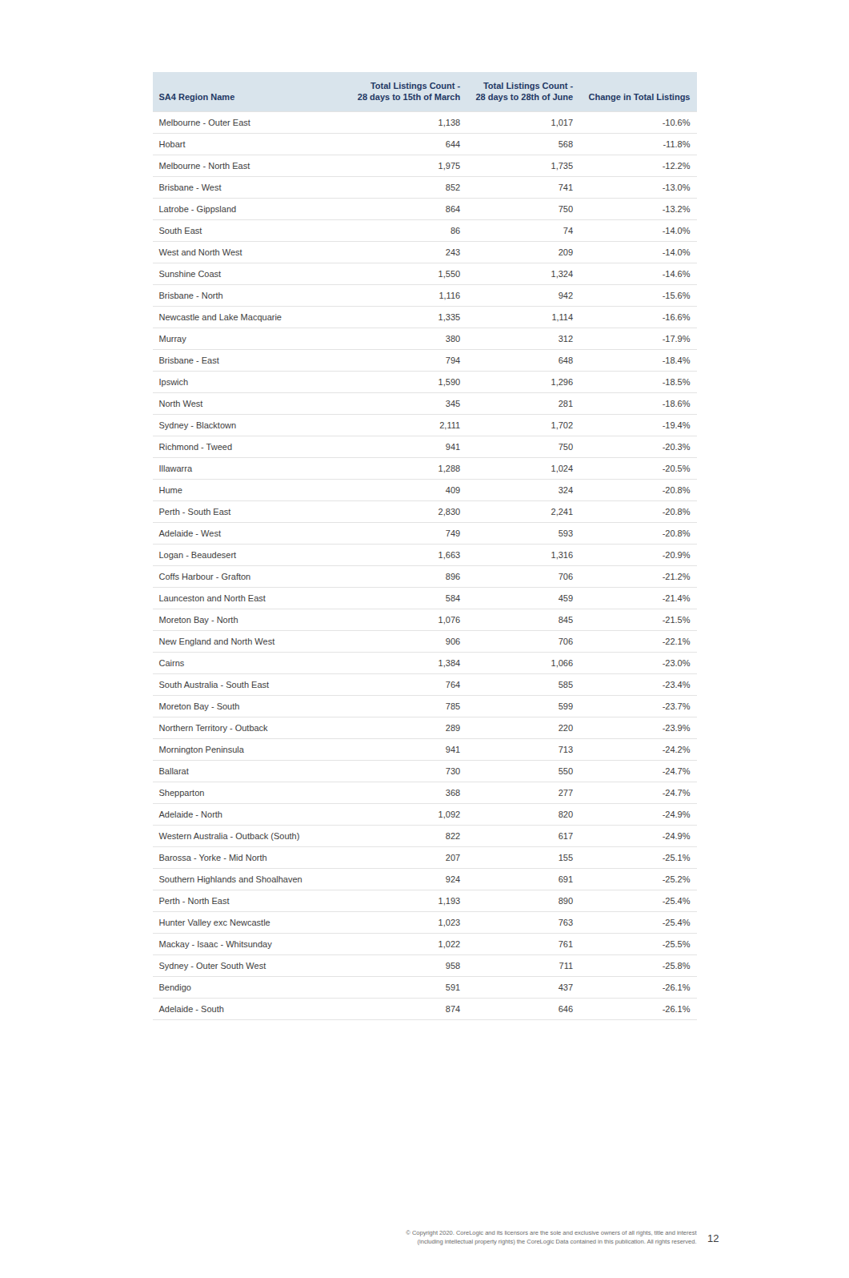| SA4 Region Name | Total Listings Count - 28 days to 15th of March | Total Listings Count - 28 days to 28th of June | Change in Total Listings |
| --- | --- | --- | --- |
| Melbourne - Outer East | 1,138 | 1,017 | -10.6% |
| Hobart | 644 | 568 | -11.8% |
| Melbourne - North East | 1,975 | 1,735 | -12.2% |
| Brisbane - West | 852 | 741 | -13.0% |
| Latrobe - Gippsland | 864 | 750 | -13.2% |
| South East | 86 | 74 | -14.0% |
| West and North West | 243 | 209 | -14.0% |
| Sunshine Coast | 1,550 | 1,324 | -14.6% |
| Brisbane - North | 1,116 | 942 | -15.6% |
| Newcastle and Lake Macquarie | 1,335 | 1,114 | -16.6% |
| Murray | 380 | 312 | -17.9% |
| Brisbane - East | 794 | 648 | -18.4% |
| Ipswich | 1,590 | 1,296 | -18.5% |
| North West | 345 | 281 | -18.6% |
| Sydney - Blacktown | 2,111 | 1,702 | -19.4% |
| Richmond - Tweed | 941 | 750 | -20.3% |
| Illawarra | 1,288 | 1,024 | -20.5% |
| Hume | 409 | 324 | -20.8% |
| Perth - South East | 2,830 | 2,241 | -20.8% |
| Adelaide - West | 749 | 593 | -20.8% |
| Logan - Beaudesert | 1,663 | 1,316 | -20.9% |
| Coffs Harbour - Grafton | 896 | 706 | -21.2% |
| Launceston and North East | 584 | 459 | -21.4% |
| Moreton Bay - North | 1,076 | 845 | -21.5% |
| New England and North West | 906 | 706 | -22.1% |
| Cairns | 1,384 | 1,066 | -23.0% |
| South Australia - South East | 764 | 585 | -23.4% |
| Moreton Bay - South | 785 | 599 | -23.7% |
| Northern Territory - Outback | 289 | 220 | -23.9% |
| Mornington Peninsula | 941 | 713 | -24.2% |
| Ballarat | 730 | 550 | -24.7% |
| Shepparton | 368 | 277 | -24.7% |
| Adelaide - North | 1,092 | 820 | -24.9% |
| Western Australia - Outback (South) | 822 | 617 | -24.9% |
| Barossa - Yorke - Mid North | 207 | 155 | -25.1% |
| Southern Highlands and Shoalhaven | 924 | 691 | -25.2% |
| Perth - North East | 1,193 | 890 | -25.4% |
| Hunter Valley exc Newcastle | 1,023 | 763 | -25.4% |
| Mackay - Isaac - Whitsunday | 1,022 | 761 | -25.5% |
| Sydney - Outer South West | 958 | 711 | -25.8% |
| Bendigo | 591 | 437 | -26.1% |
| Adelaide - South | 874 | 646 | -26.1% |
© Copyright 2020. CoreLogic and its licensors are the sole and exclusive owners of all rights, title and interest
(including intellectual property rights) the CoreLogic Data contained in this publication. All rights reserved. 12